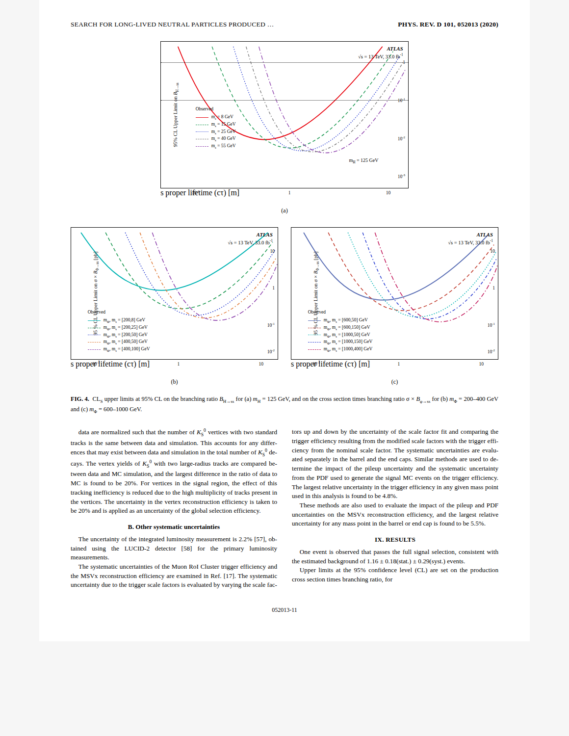Search for long-lived neutral particles produced …
PHYS. REV. D 101, 052013 (2020)
95% CL Upper Limit on BH→ss
ATLAS
√s = 13 TeV, 33.0 fb-1
1
10-1
10-2
10-3
Observed
ms = 8 GeV
ms = 15 GeV
ms = 25 GeV
ms = 40 GeV
ms = 55 GeV
mH = 125 GeV
10-1
1
10
s proper lifetime (cτ) [m]
(a)
95 % CL Upper Limit on σ × BΦ→ss [pb]
ATLAS
√s = 13 TeV, 33.0 fb-1
10
1
10-1
10-2
Observed
mΦ, ms = [200,8] GeV
mΦ, ms = [200,25] GeV
mΦ, ms = [200,50] GeV
mΦ, ms = [400,50] GeV
mΦ, ms = [400,100] GeV
10-1
1
10
s proper lifetime (cτ) [m]
(b)
95 % CL Upper Limit on σ × BΦ→ss [pb]
ATLAS
√s = 13 TeV, 33.0 fb-1
10
1
10-1
10-2
Observed
mΦ, ms = [600,50] GeV
mΦ, ms = [600,150] GeV
mΦ, ms = [1000,50] GeV
mΦ, ms = [1000,150] GeV
mΦ, ms = [1000,400] GeV
10-1
1
10
s proper lifetime (cτ) [m]
(c)
FIG. 4. CLS upper limits at 95% CL on the branching ratio BH→ss for (a) mH = 125 GeV, and on the cross section times branching ratio σ × Bφ→ss for (b) mΦ = 200–400 GeV and (c) mΦ = 600–1000 GeV.
data are normalized such that the number of KS0 vertices with two standard tracks is the same between data and simulation. This accounts for any differences that may exist between data and simulation in the total number of KS0 decays. The vertex yields of KS0 with two large-radius tracks are compared between data and MC simulation, and the largest difference in the ratio of data to MC is found to be 20%. For vertices in the signal region, the effect of this tracking inefficiency is reduced due to the high multiplicity of tracks present in the vertices. The uncertainty in the vertex reconstruction efficiency is taken to be 20% and is applied as an uncertainty of the global selection efficiency.
B. Other systematic uncertainties
The uncertainty of the integrated luminosity measurement is 2.2% [57], obtained using the LUCID-2 detector [58] for the primary luminosity measurements.
The systematic uncertainties of the Muon RoI Cluster trigger efficiency and the MSVx reconstruction efficiency are examined in Ref. [17]. The systematic uncertainty due to the trigger scale factors is evaluated by varying the scale factors up and down by the uncertainty of the scale factor fit and comparing the trigger efficiency resulting from the modified scale factors with the trigger efficiency from the nominal scale factor. The systematic uncertainties are evaluated separately in the barrel and the end caps. Similar methods are used to determine the impact of the pileup uncertainty and the systematic uncertainty from the PDF used to generate the signal MC events on the trigger efficiency. The largest relative uncertainty in the trigger efficiency in any given mass point used in this analysis is found to be 4.8%.
These methods are also used to evaluate the impact of the pileup and PDF uncertainties on the MSVx reconstruction efficiency, and the largest relative uncertainty for any mass point in the barrel or end cap is found to be 5.5%.
IX. RESULTS
One event is observed that passes the full signal selection, consistent with the estimated background of 1.16 ± 0.18(stat.) ± 0.29(syst.) events.
Upper limits at the 95% confidence level (CL) are set on the production cross section times branching ratio, for
052013-11